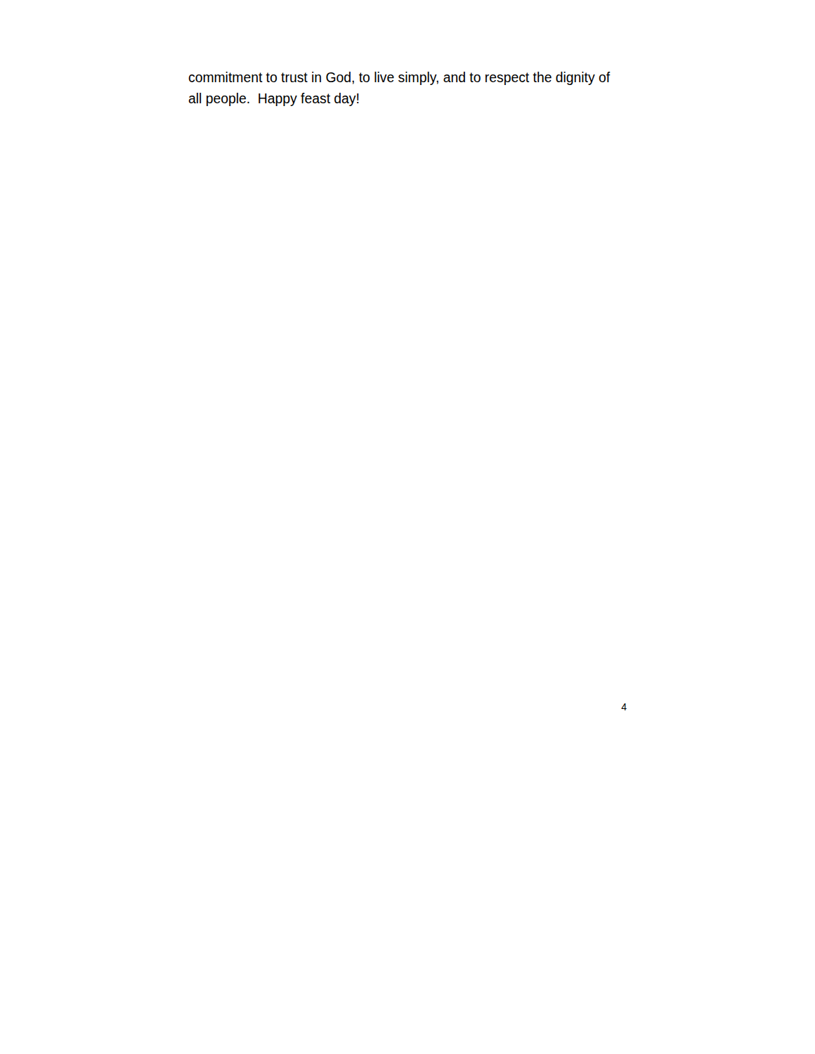commitment to trust in God, to live simply, and to respect the dignity of all people. Happy feast day!
4